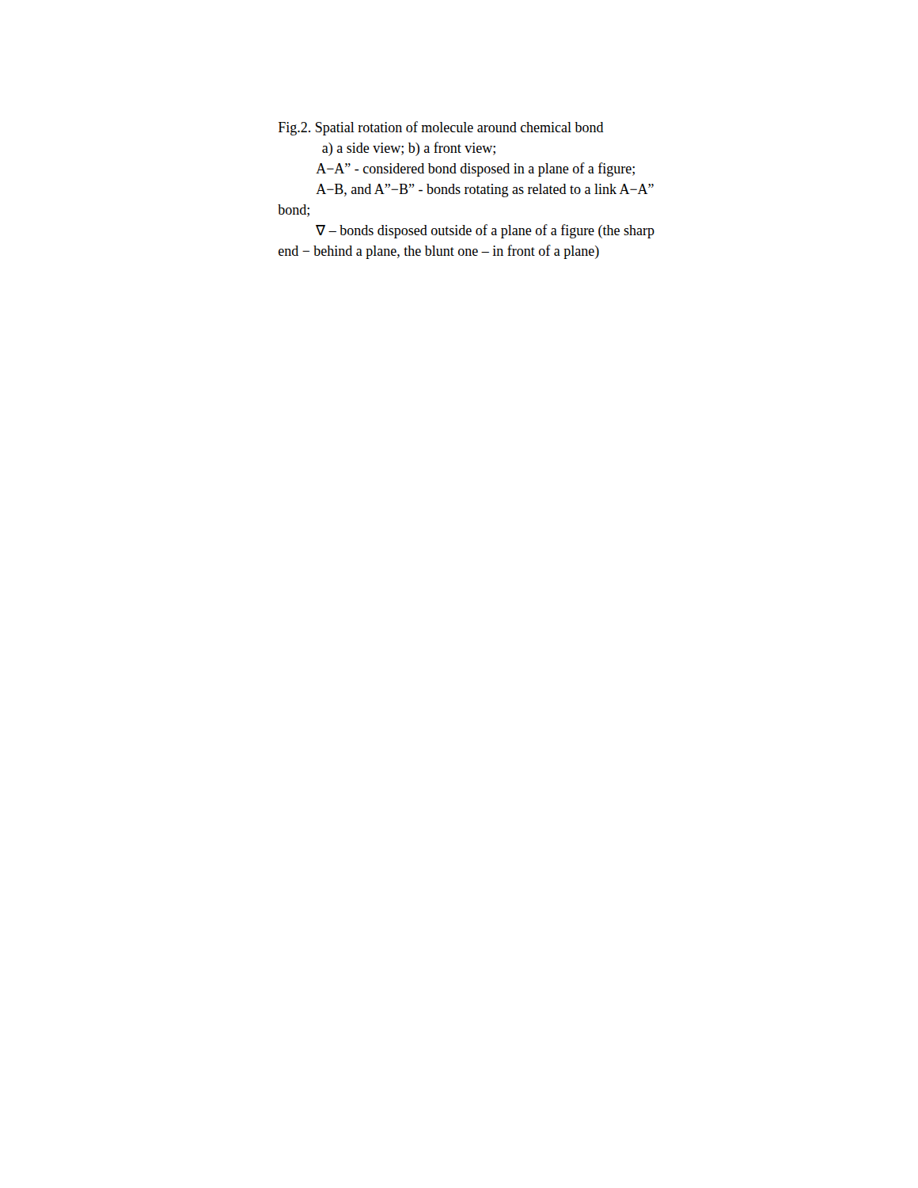Fig.2. Spatial rotation of molecule around chemical bond
a) a side view; b) a front view;
A−A” - considered bond disposed in a plane of a figure;
A−B, and A”−B” - bonds rotating as related to a link A−A” bond;
∇ – bonds disposed outside of a plane of a figure (the sharp end − behind a plane, the blunt one – in front of a plane)